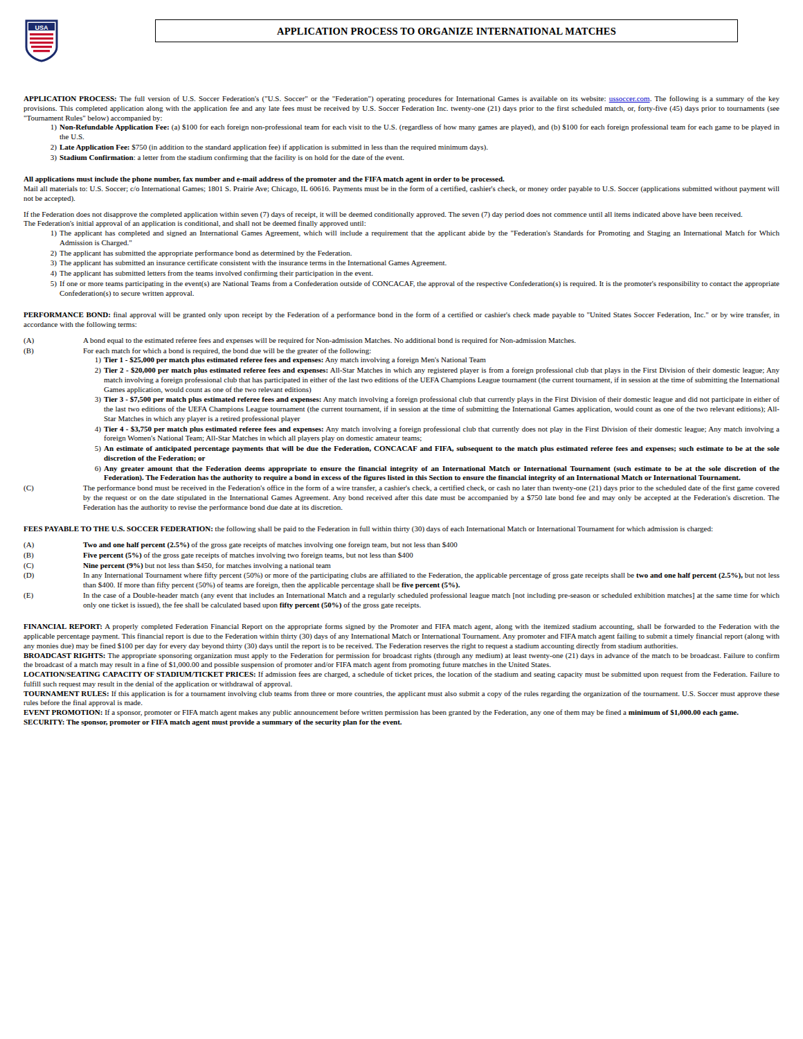USA
APPLICATION PROCESS TO ORGANIZE INTERNATIONAL MATCHES
APPLICATION PROCESS: The full version of U.S. Soccer Federation's ("U.S. Soccer" or the "Federation") operating procedures for International Games is available on its website: ussoccer.com. The following is a summary of the key provisions. This completed application along with the application fee and any late fees must be received by U.S. Soccer Federation Inc. twenty-one (21) days prior to the first scheduled match, or, forty-five (45) days prior to tournaments (see "Tournament Rules" below) accompanied by:
1) Non-Refundable Application Fee: (a) $100 for each foreign non-professional team for each visit to the U.S. (regardless of how many games are played), and (b) $100 for each foreign professional team for each game to be played in the U.S.
2) Late Application Fee: $750 (in addition to the standard application fee) if application is submitted in less than the required minimum days).
3) Stadium Confirmation: a letter from the stadium confirming that the facility is on hold for the date of the event.
All applications must include the phone number, fax number and e-mail address of the promoter and the FIFA match agent in order to be processed.
Mail all materials to: U.S. Soccer; c/o International Games; 1801 S. Prairie Ave; Chicago, IL 60616. Payments must be in the form of a certified, cashier's check, or money order payable to U.S. Soccer (applications submitted without payment will not be accepted).
If the Federation does not disapprove the completed application within seven (7) days of receipt, it will be deemed conditionally approved. The seven (7) day period does not commence until all items indicated above have been received.
The Federation's initial approval of an application is conditional, and shall not be deemed finally approved until:
1) The applicant has completed and signed an International Games Agreement, which will include a requirement that the applicant abide by the "Federation's Standards for Promoting and Staging an International Match for Which Admission is Charged."
2) The applicant has submitted the appropriate performance bond as determined by the Federation.
3) The applicant has submitted an insurance certificate consistent with the insurance terms in the International Games Agreement.
4) The applicant has submitted letters from the teams involved confirming their participation in the event.
5) If one or more teams participating in the event(s) are National Teams from a Confederation outside of CONCACAF, the approval of the respective Confederation(s) is required. It is the promoter's responsibility to contact the appropriate Confederation(s) to secure written approval.
PERFORMANCE BOND: final approval will be granted only upon receipt by the Federation of a performance bond in the form of a certified or cashier's check made payable to "United States Soccer Federation, Inc." or by wire transfer, in accordance with the following terms:
(A) A bond equal to the estimated referee fees and expenses will be required for Non-admission Matches. No additional bond is required for Non-admission Matches.
(B) For each match for which a bond is required, the bond due will be the greater of the following:
1) Tier 1 - $25,000 per match plus estimated referee fees and expenses: Any match involving a foreign Men's National Team
2) Tier 2 - $20,000 per match plus estimated referee fees and expenses: All-Star Matches in which any registered player is from a foreign professional club that plays in the First Division of their domestic league; Any match involving a foreign professional club that has participated in either of the last two editions of the UEFA Champions League tournament (the current tournament, if in session at the time of submitting the International Games application, would count as one of the two relevant editions)
3) Tier 3 - $7,500 per match plus estimated referee fees and expenses: Any match involving a foreign professional club that currently plays in the First Division of their domestic league and did not participate in either of the last two editions of the UEFA Champions League tournament (the current tournament, if in session at the time of submitting the International Games application, would count as one of the two relevant editions); All-Star Matches in which any player is a retired professional player
4) Tier 4 - $3,750 per match plus estimated referee fees and expenses: Any match involving a foreign professional club that currently does not play in the First Division of their domestic league; Any match involving a foreign Women's National Team; All-Star Matches in which all players play on domestic amateur teams;
5) An estimate of anticipated percentage payments that will be due the Federation, CONCACAF and FIFA, subsequent to the match plus estimated referee fees and expenses; such estimate to be at the sole discretion of the Federation; or
6) Any greater amount that the Federation deems appropriate to ensure the financial integrity of an International Match or International Tournament (such estimate to be at the sole discretion of the Federation). The Federation has the authority to require a bond in excess of the figures listed in this Section to ensure the financial integrity of an International Match or International Tournament.
(C) The performance bond must be received in the Federation's office in the form of a wire transfer, a cashier's check, a certified check, or cash no later than twenty-one (21) days prior to the scheduled date of the first game covered by the request or on the date stipulated in the International Games Agreement. Any bond received after this date must be accompanied by a $750 late bond fee and may only be accepted at the Federation's discretion. The Federation has the authority to revise the performance bond due date at its discretion.
FEES PAYABLE TO THE U.S. SOCCER FEDERATION: the following shall be paid to the Federation in full within thirty (30) days of each International Match or International Tournament for which admission is charged:
(A) Two and one half percent (2.5%) of the gross gate receipts of matches involving one foreign team, but not less than $400
(B) Five percent (5%) of the gross gate receipts of matches involving two foreign teams, but not less than $400
(C) Nine percent (9%) but not less than $450, for matches involving a national team
(D) In any International Tournament where fifty percent (50%) or more of the participating clubs are affiliated to the Federation, the applicable percentage of gross gate receipts shall be two and one half percent (2.5%), but not less than $400. If more than fifty percent (50%) of teams are foreign, then the applicable percentage shall be five percent (5%).
(E) In the case of a Double-header match (any event that includes an International Match and a regularly scheduled professional league match [not including pre-season or scheduled exhibition matches] at the same time for which only one ticket is issued), the fee shall be calculated based upon fifty percent (50%) of the gross gate receipts.
FINANCIAL REPORT: A properly completed Federation Financial Report on the appropriate forms signed by the Promoter and FIFA match agent, along with the itemized stadium accounting, shall be forwarded to the Federation with the applicable percentage payment. This financial report is due to the Federation within thirty (30) days of any International Match or International Tournament. Any promoter and FIFA match agent failing to submit a timely financial report (along with any monies due) may be fined $100 per day for every day beyond thirty (30) days until the report is to be received. The Federation reserves the right to request a stadium accounting directly from stadium authorities.
BROADCAST RIGHTS: The appropriate sponsoring organization must apply to the Federation for permission for broadcast rights (through any medium) at least twenty-one (21) days in advance of the match to be broadcast. Failure to confirm the broadcast of a match may result in a fine of $1,000.00 and possible suspension of promoter and/or FIFA match agent from promoting future matches in the United States.
LOCATION/SEATING CAPACITY OF STADIUM/TICKET PRICES: If admission fees are charged, a schedule of ticket prices, the location of the stadium and seating capacity must be submitted upon request from the Federation. Failure to fulfill such request may result in the denial of the application or withdrawal of approval.
TOURNAMENT RULES: If this application is for a tournament involving club teams from three or more countries, the applicant must also submit a copy of the rules regarding the organization of the tournament. U.S. Soccer must approve these rules before the final approval is made.
EVENT PROMOTION: If a sponsor, promoter or FIFA match agent makes any public announcement before written permission has been granted by the Federation, any one of them may be fined a minimum of $1,000.00 each game.
SECURITY: The sponsor, promoter or FIFA match agent must provide a summary of the security plan for the event.